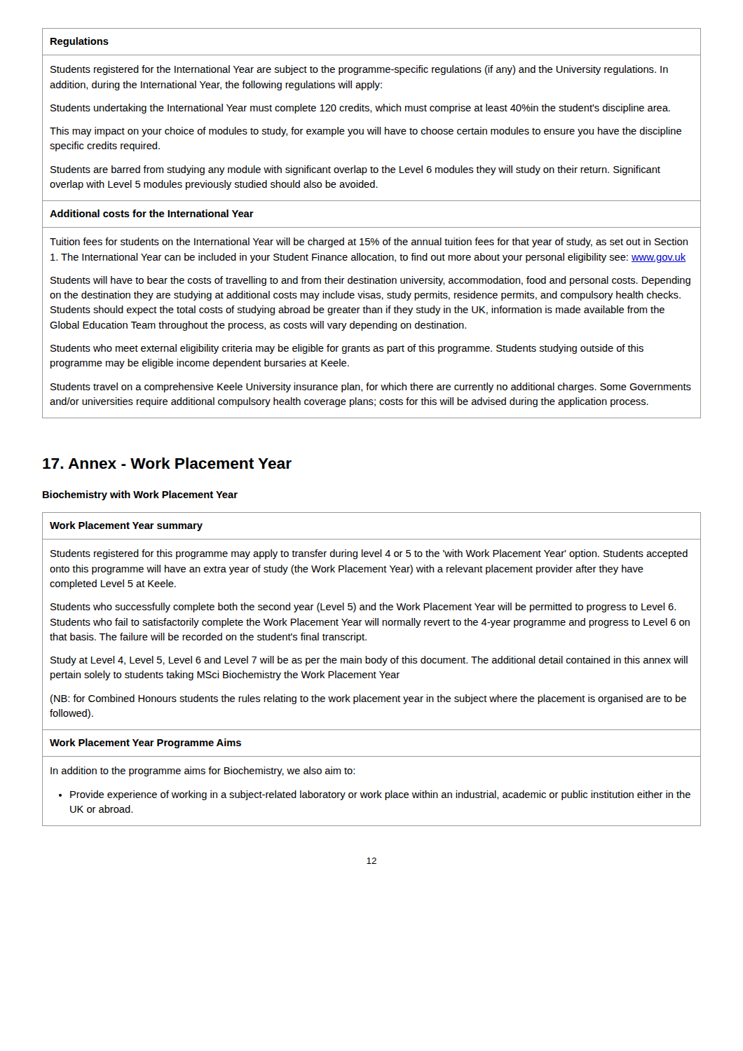Regulations
Students registered for the International Year are subject to the programme-specific regulations (if any) and the University regulations. In addition, during the International Year, the following regulations will apply:
Students undertaking the International Year must complete 120 credits, which must comprise at least 40%in the student's discipline area.
This may impact on your choice of modules to study, for example you will have to choose certain modules to ensure you have the discipline specific credits required.
Students are barred from studying any module with significant overlap to the Level 6 modules they will study on their return. Significant overlap with Level 5 modules previously studied should also be avoided.
Additional costs for the International Year
Tuition fees for students on the International Year will be charged at 15% of the annual tuition fees for that year of study, as set out in Section 1. The International Year can be included in your Student Finance allocation, to find out more about your personal eligibility see: www.gov.uk
Students will have to bear the costs of travelling to and from their destination university, accommodation, food and personal costs. Depending on the destination they are studying at additional costs may include visas, study permits, residence permits, and compulsory health checks. Students should expect the total costs of studying abroad be greater than if they study in the UK, information is made available from the Global Education Team throughout the process, as costs will vary depending on destination.
Students who meet external eligibility criteria may be eligible for grants as part of this programme. Students studying outside of this programme may be eligible income dependent bursaries at Keele.
Students travel on a comprehensive Keele University insurance plan, for which there are currently no additional charges. Some Governments and/or universities require additional compulsory health coverage plans; costs for this will be advised during the application process.
17. Annex - Work Placement Year
Biochemistry with Work Placement Year
Work Placement Year summary
Students registered for this programme may apply to transfer during level 4 or 5 to the 'with Work Placement Year' option. Students accepted onto this programme will have an extra year of study (the Work Placement Year) with a relevant placement provider after they have completed Level 5 at Keele.
Students who successfully complete both the second year (Level 5) and the Work Placement Year will be permitted to progress to Level 6. Students who fail to satisfactorily complete the Work Placement Year will normally revert to the 4-year programme and progress to Level 6 on that basis. The failure will be recorded on the student's final transcript.
Study at Level 4, Level 5, Level 6 and Level 7 will be as per the main body of this document. The additional detail contained in this annex will pertain solely to students taking MSci Biochemistry the Work Placement Year
(NB: for Combined Honours students the rules relating to the work placement year in the subject where the placement is organised are to be followed).
Work Placement Year Programme Aims
In addition to the programme aims for Biochemistry, we also aim to:
Provide experience of working in a subject-related laboratory or work place within an industrial, academic or public institution either in the UK or abroad.
12